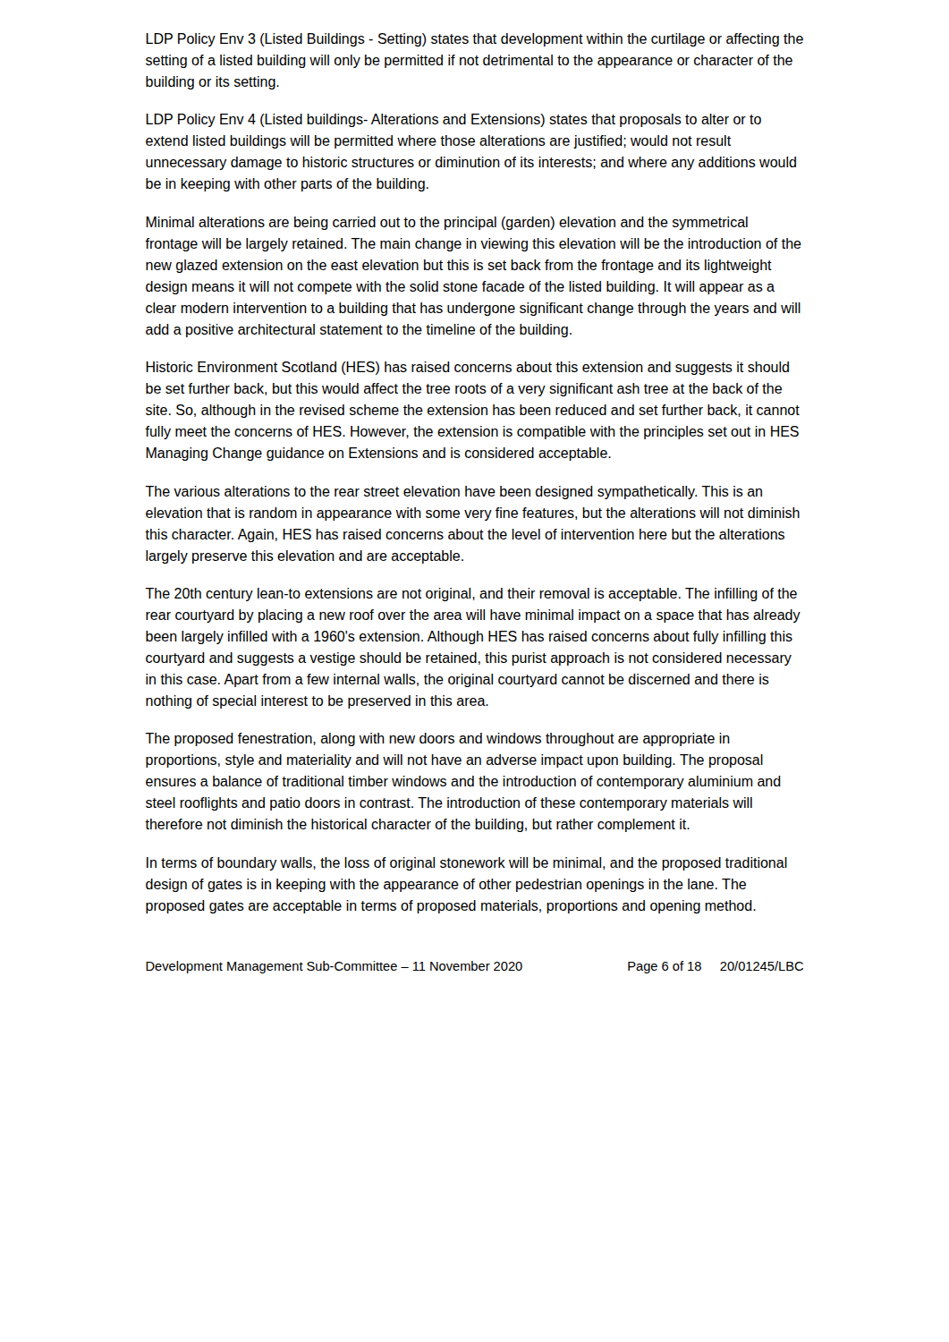LDP Policy Env 3 (Listed Buildings - Setting) states that development within the curtilage or affecting the setting of a listed building will only be permitted if not detrimental to the appearance or character of the building or its setting.
LDP Policy Env 4 (Listed buildings- Alterations and Extensions) states that proposals to alter or to extend listed buildings will be permitted where those alterations are justified; would not result unnecessary damage to historic structures or diminution of its interests; and where any additions would be in keeping with other parts of the building.
Minimal alterations are being carried out to the principal (garden) elevation and the symmetrical frontage will be largely retained. The main change in viewing this elevation will be the introduction of the new glazed extension on the east elevation but this is set back from the frontage and its lightweight design means it will not compete with the solid stone facade of the listed building. It will appear as a clear modern intervention to a building that has undergone significant change through the years and will add a positive architectural statement to the timeline of the building.
Historic Environment Scotland (HES) has raised concerns about this extension and suggests it should be set further back, but this would affect the tree roots of a very significant ash tree at the back of the site. So, although in the revised scheme the extension has been reduced and set further back, it cannot fully meet the concerns of HES. However, the extension is compatible with the principles set out in HES Managing Change guidance on Extensions and is considered acceptable.
The various alterations to the rear street elevation have been designed sympathetically. This is an elevation that is random in appearance with some very fine features, but the alterations will not diminish this character. Again, HES has raised concerns about the level of intervention here but the alterations largely preserve this elevation and are acceptable.
The 20th century lean-to extensions are not original, and their removal is acceptable. The infilling of the rear courtyard by placing a new roof over the area will have minimal impact on a space that has already been largely infilled with a 1960's extension. Although HES has raised concerns about fully infilling this courtyard and suggests a vestige should be retained, this purist approach is not considered necessary in this case. Apart from a few internal walls, the original courtyard cannot be discerned and there is nothing of special interest to be preserved in this area.
The proposed fenestration, along with new doors and windows throughout are appropriate in proportions, style and materiality and will not have an adverse impact upon building. The proposal ensures a balance of traditional timber windows and the introduction of contemporary aluminium and steel rooflights and patio doors in contrast. The introduction of these contemporary materials will therefore not diminish the historical character of the building, but rather complement it.
In terms of boundary walls, the loss of original stonework will be minimal, and the proposed traditional design of gates is in keeping with the appearance of other pedestrian openings in the lane. The proposed gates are acceptable in terms of proposed materials, proportions and opening method.
Development Management Sub-Committee – 11 November 2020 Page 6 of 18 20/01245/LBC